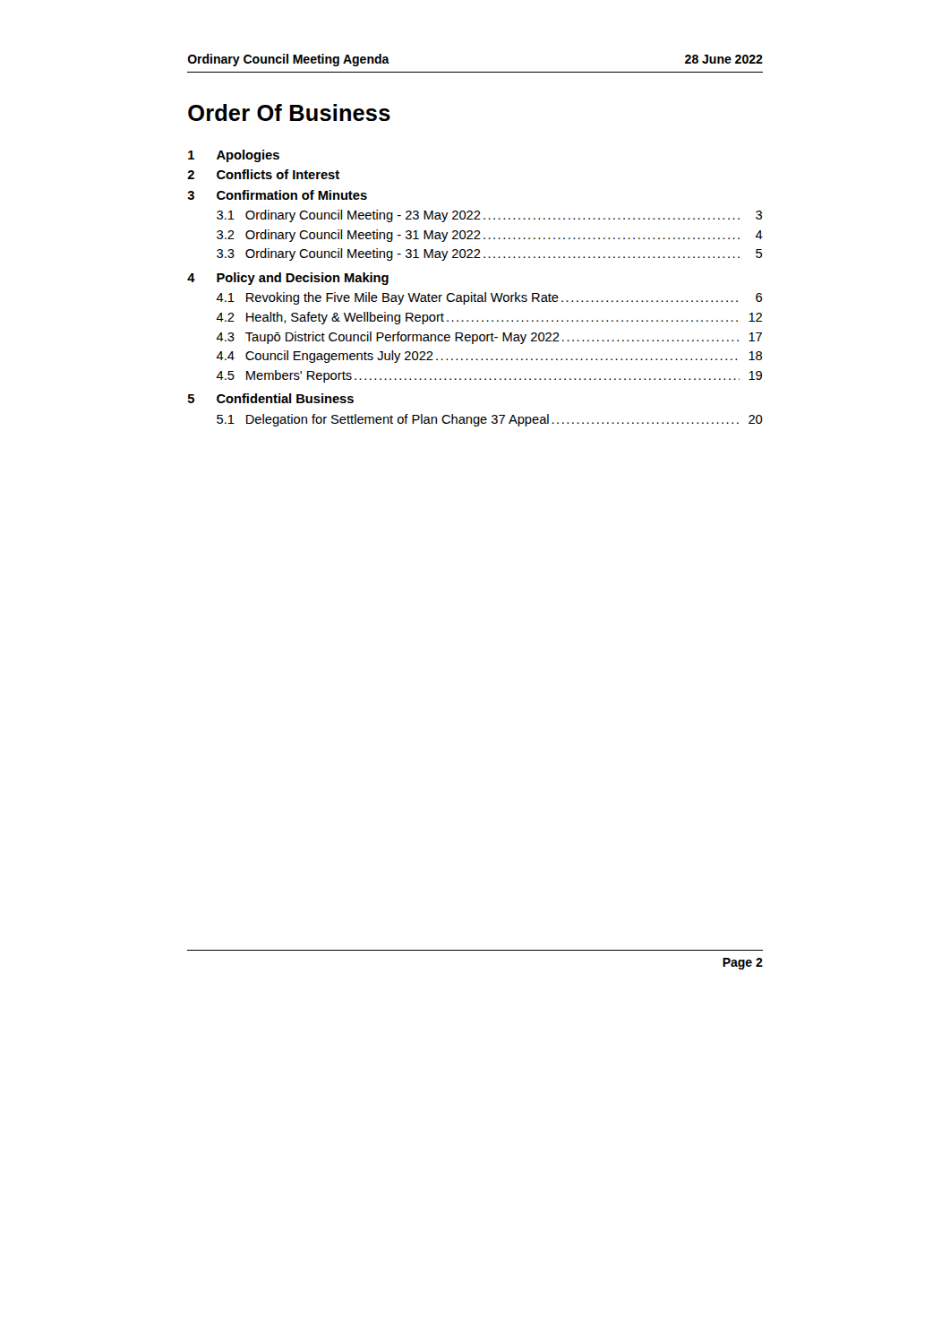Ordinary Council Meeting Agenda 28 June 2022
Order Of Business
1 Apologies
2 Conflicts of Interest
3 Confirmation of Minutes
3.1 Ordinary Council Meeting - 23 May 2022 ............................................................................... 3
3.2 Ordinary Council Meeting - 31 May 2022 ............................................................................... 4
3.3 Ordinary Council Meeting - 31 May 2022 ............................................................................... 5
4 Policy and Decision Making
4.1 Revoking the Five Mile Bay Water Capital Works Rate ........................................................... 6
4.2 Health, Safety & Wellbeing Report ......................................................................... 12
4.3 Taupō District Council Performance Report- May 2022 ....................................................... 17
4.4 Council Engagements July 2022 .......................................................................... 18
4.5 Members' Reports ................................................................................................ 19
5 Confidential Business
5.1 Delegation for Settlement of Plan Change 37 Appeal ........................................................... 20
Page 2